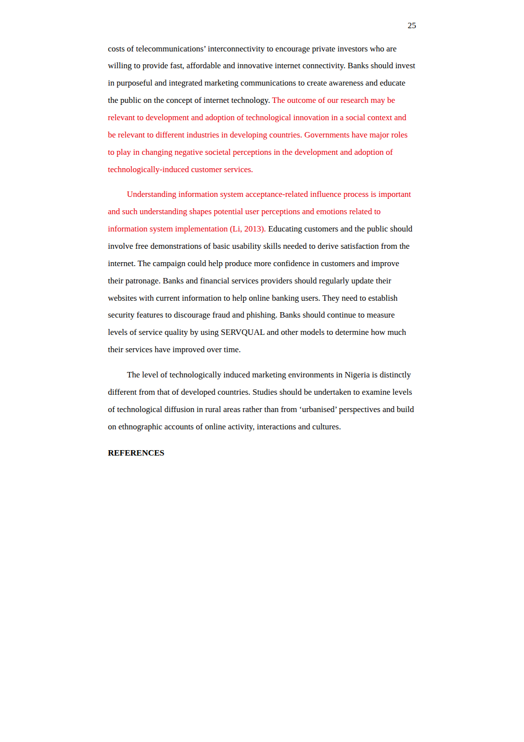25
costs of telecommunications’ interconnectivity to encourage private investors who are willing to provide fast, affordable and innovative internet connectivity. Banks should invest in purposeful and integrated marketing communications to create awareness and educate the public on the concept of internet technology. The outcome of our research may be relevant to development and adoption of technological innovation in a social context and be relevant to different industries in developing countries. Governments have major roles to play in changing negative societal perceptions in the development and adoption of technologically-induced customer services.
Understanding information system acceptance-related influence process is important and such understanding shapes potential user perceptions and emotions related to information system implementation (Li, 2013). Educating customers and the public should involve free demonstrations of basic usability skills needed to derive satisfaction from the internet. The campaign could help produce more confidence in customers and improve their patronage. Banks and financial services providers should regularly update their websites with current information to help online banking users. They need to establish security features to discourage fraud and phishing. Banks should continue to measure levels of service quality by using SERVQUAL and other models to determine how much their services have improved over time.
The level of technologically induced marketing environments in Nigeria is distinctly different from that of developed countries. Studies should be undertaken to examine levels of technological diffusion in rural areas rather than from ‘urbanised’ perspectives and build on ethnographic accounts of online activity, interactions and cultures.
REFERENCES